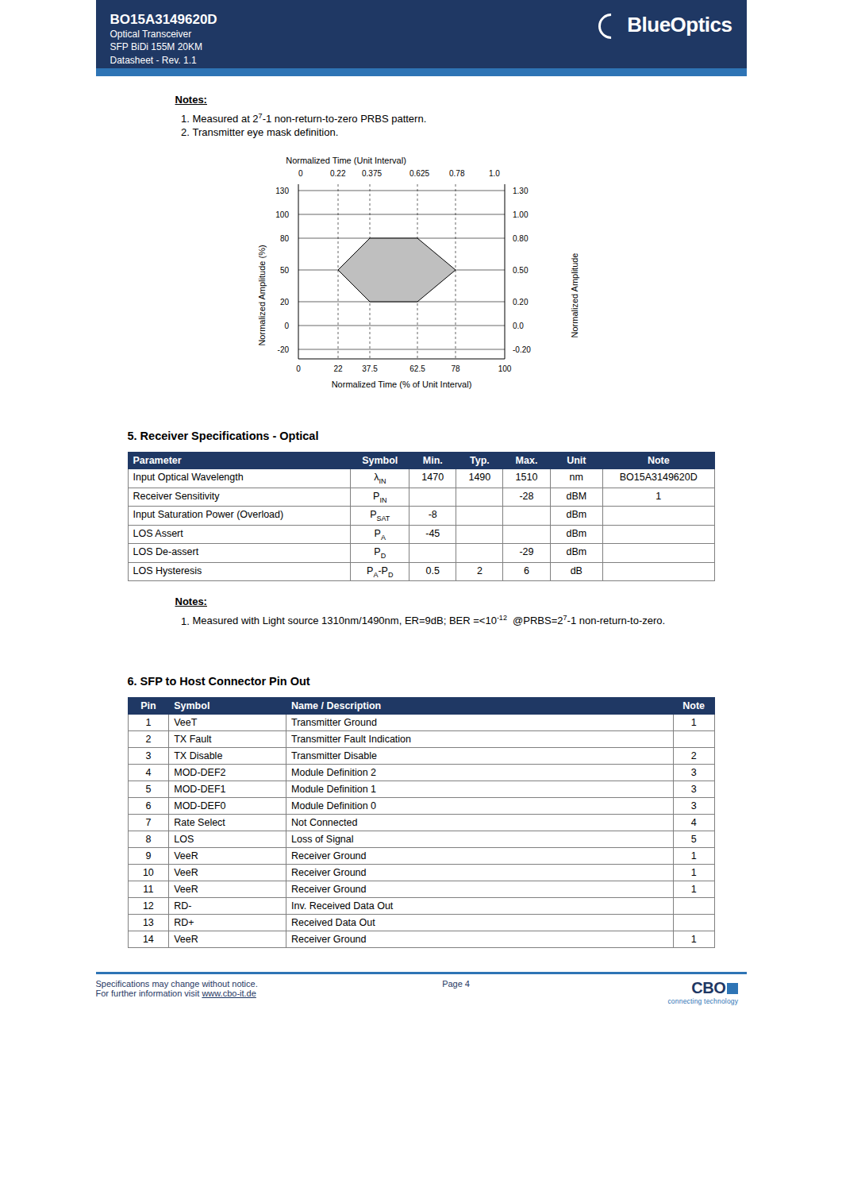BO15A3149620D
Optical Transceiver
SFP BiDi 155M 20KM
Datasheet - Rev. 1.1
BlueOptics
Notes:
Measured at 27-1 non-return-to-zero PRBS pattern.
Transmitter eye mask definition.
Normalized Time (Unit Interval) 0 0.22 0.375 0.625 0.78 1.0 Normalized Amplitude (%) Normalized Amplitude 130 100 80 50 20 0 -20 1.30 1.00 0.80 0.50 0.20 0.0 -0.20 0 22 37.5 62.5 78 100 Normalized Time (% of Unit Interval)
5. Receiver Specifications - Optical
| Parameter | Symbol | Min. | Typ. | Max. | Unit | Note |
| --- | --- | --- | --- | --- | --- | --- |
| Input Optical Wavelength | λ IN | 1470 | 1490 | 1510 | nm | BO15A3149620D |
| Receiver Sensitivity | P IN | | | -28 | dBM | 1 |
| Input Saturation Power (Overload) | P SAT | -8 | | | dBm | |
| LOS Assert | P A | -45 | | | dBm | |
| LOS De-assert | P D | | | -29 | dBm | |
| LOS Hysteresis | P A -P D | 0.5 | 2 | 6 | dB | |
Notes:
Measured with Light source 1310nm/1490nm, ER=9dB; BER =<10-12 @PRBS=27-1 non-return-to-zero.
6. SFP to Host Connector Pin Out
| Pin | Symbol | Name / Description | Note |
| --- | --- | --- | --- |
| 1 | VeeT | Transmitter Ground | 1 |
| 2 | TX Fault | Transmitter Fault Indication | |
| 3 | TX Disable | Transmitter Disable | 2 |
| 4 | MOD-DEF2 | Module Definition 2 | 3 |
| 5 | MOD-DEF1 | Module Definition 1 | 3 |
| 6 | MOD-DEF0 | Module Definition 0 | 3 |
| 7 | Rate Select | Not Connected | 4 |
| 8 | LOS | Loss of Signal | 5 |
| 9 | VeeR | Receiver Ground | 1 |
| 10 | VeeR | Receiver Ground | 1 |
| 11 | VeeR | Receiver Ground | 1 |
| 12 | RD- | Inv. Received Data Out | |
| 13 | RD+ | Received Data Out | |
| 14 | VeeR | Receiver Ground | 1 |
Specifications may change without notice.
For further information visit www.cbo-it.de
Page 4
CBO
connecting technology